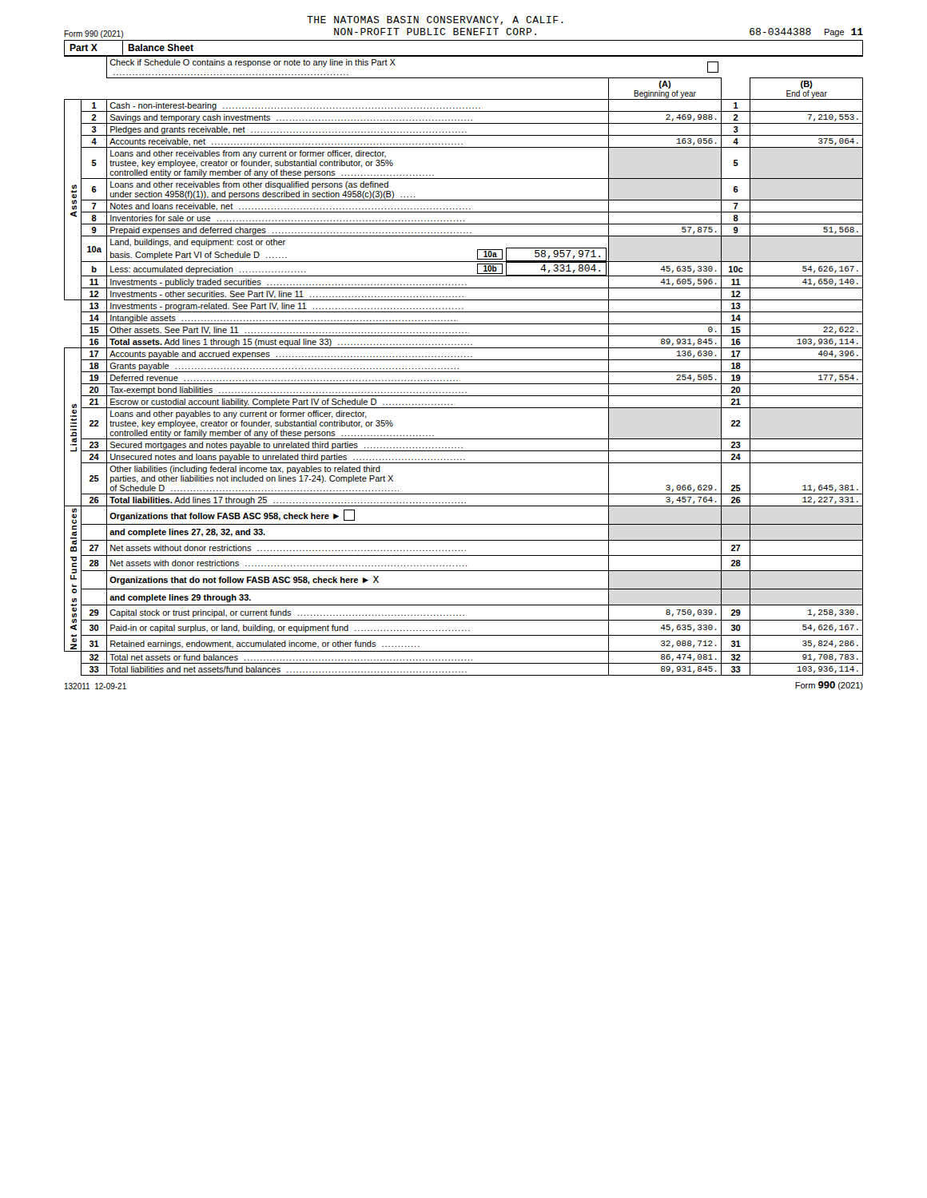Form 990 (2021)
THE NATOMAS BASIN CONSERVANCY, A CALIF.
NON-PROFIT PUBLIC BENEFIT CORP.
68-0344388 Page 11
Part X
Balance Sheet
| | | Check if Schedule O contains a response or note to any line in this Part X ................................................................................................................................. | | | |
| | | | (A) Beginning of year | | (B) End of year |
| Assets | 1 | Cash - non-interest-bearing ................................................................................................. | | 1 | |
| 2 | Savings and temporary cash investments ....................................................................... | 2,469,988. | 2 | 7,210,553. |
| 3 | Pledges and grants receivable, net .............................................................................. | | 3 | |
| 4 | Accounts receivable, net ......................................................................................... | 163,056. | 4 | 375,064. |
| 5 | Loans and other receivables from any current or former officer, director, trustee, key employee, creator or founder, substantial contributor, or 35% controlled entity or family member of any of these persons ............................. | | 5 | |
| 6 | Loans and other receivables from other disqualified persons (as defined under section 4958(f)(1)), and persons described in section 4958(c)(3)(B) ..... | | 6 | |
| 7 | Notes and loans receivable, net .................................................................................. | | 7 | |
| 8 | Inventories for sale or use ....................................................................................... | | 8 | |
| 9 | Prepaid expenses and deferred charges ......................................................................... | 57,875. | 9 | 51,568. |
| 10a | Land, buildings, and equipment: cost or other basis. Complete Part VI of Schedule D ....... 10a 58,957,971. | | | |
| b | Less: accumulated depreciation ....................... 10b 4,331,804. | 45,635,330. | 10c | 54,626,167. |
| 11 | Investments - publicly traded securities ......................................................................... | 41,605,596. | 11 | 41,650,140. |
| 12 | Investments - other securities. See Part IV, line 11 .............................................................. | | 12 | |
| | 13 | Investments - program-related. See Part IV, line 11 ............................................................. | | 13 | |
| | 14 | Intangible assets ................................................................................................. | | 14 | |
| | 15 | Other assets. See Part IV, line 11 ................................................................................ | 0. | 15 | 22,622. |
| | 16 | Total assets. Add lines 1 through 15 (must equal line 33) ......................................................... | 89,931,845. | 16 | 103,936,114. |
| Liabilities | 17 | Accounts payable and accrued expenses ....................................................................... | 136,630. | 17 | 404,396. |
| 18 | Grants payable .................................................................................................... | | 18 | |
| 19 | Deferred revenue ................................................................................................. | 254,505. | 19 | 177,554. |
| 20 | Tax-exempt bond liabilities ....................................................................................... | | 20 | |
| 21 | Escrow or custodial account liability. Complete Part IV of Schedule D .......................... | | 21 | |
| 22 | Loans and other payables to any current or former officer, director, trustee, key employee, creator or founder, substantial contributor, or 35% controlled entity or family member of any of these persons ............................. | | 22 | |
| 23 | Secured mortgages and notes payable to unrelated third parties ................................. | | 23 | |
| 24 | Unsecured notes and loans payable to unrelated third parties .................................... | | 24 | |
| 25 | Other liabilities (including federal income tax, payables to related third parties, and other liabilities not included on lines 17-24). Complete Part X of Schedule D ..................................................................................................... | 3,066,629. | 25 | 11,645,381. |
| 26 | Total liabilities. Add lines 17 through 25 ....................................................................... | 3,457,764. | 26 | 12,227,331. |
| Net Assets or Fund Balances | | Organizations that follow FASB ASC 958, check here ► | | | |
| | and complete lines 27, 28, 32, and 33. | | | |
| 27 | Net assets without donor restrictions ............................................................................ | | 27 | |
| 28 | Net assets with donor restrictions ................................................................................ | | 28 | |
| | Organizations that do not follow FASB ASC 958, check here ► X | | | |
| | and complete lines 29 through 33. | | | |
| 29 | Capital stock or trust principal, or current funds .................................................................. | 8,750,039. | 29 | 1,258,330. |
| 30 | Paid-in or capital surplus, or land, building, or equipment fund ..................................... | 45,635,330. | 30 | 54,626,167. |
| 31 | Retained earnings, endowment, accumulated income, or other funds ............ | 32,088,712. | 31 | 35,824,286. |
| | 32 | Total net assets or fund balances ................................................................................ | 86,474,081. | 32 | 91,708,783. |
| | 33 | Total liabilities and net assets/fund balances ......................................................................... | 89,931,845. | 33 | 103,936,114. |
132011 12-09-21
Form 990 (2021)